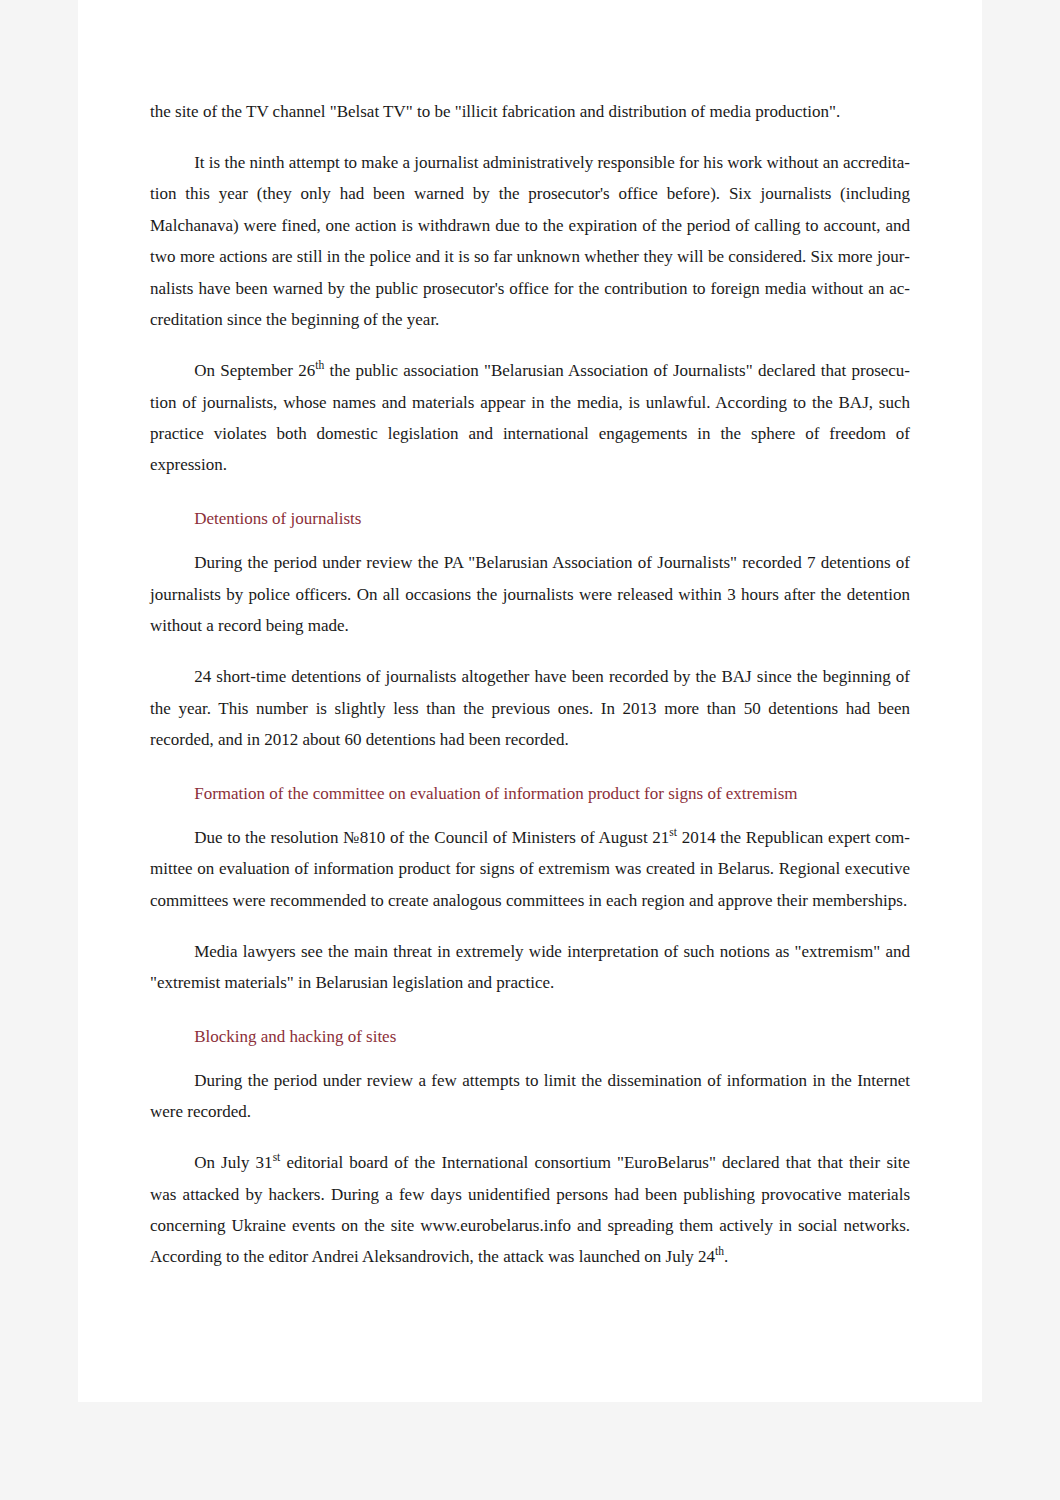the site of the TV channel "Belsat TV" to be "illicit fabrication and distribution of media production".
It is the ninth attempt to make a journalist administratively responsible for his work without an accreditation this year (they only had been warned by the prosecutor's office before). Six journalists (including Malchanava) were fined, one action is withdrawn due to the expiration of the period of calling to account, and two more actions are still in the police and it is so far unknown whether they will be considered. Six more journalists have been warned by the public prosecutor's office for the contribution to foreign media without an accreditation since the beginning of the year.
On September 26th the public association "Belarusian Association of Journalists" declared that prosecution of journalists, whose names and materials appear in the media, is unlawful. According to the BAJ, such practice violates both domestic legislation and international engagements in the sphere of freedom of expression.
Detentions of journalists
During the period under review the PA "Belarusian Association of Journalists" recorded 7 detentions of journalists by police officers. On all occasions the journalists were released within 3 hours after the detention without a record being made.
24 short-time detentions of journalists altogether have been recorded by the BAJ since the beginning of the year. This number is slightly less than the previous ones. In 2013 more than 50 detentions had been recorded, and in 2012 about 60 detentions had been recorded.
Formation of the committee on evaluation of information product for signs of extremism
Due to the resolution №810 of the Council of Ministers of August 21st 2014 the Republican expert committee on evaluation of information product for signs of extremism was created in Belarus. Regional executive committees were recommended to create analogous committees in each region and approve their memberships.
Media lawyers see the main threat in extremely wide interpretation of such notions as "extremism" and "extremist materials" in Belarusian legislation and practice.
Blocking and hacking of sites
During the period under review a few attempts to limit the dissemination of information in the Internet were recorded.
On July 31st editorial board of the International consortium "EuroBelarus" declared that that their site was attacked by hackers. During a few days unidentified persons had been publishing provocative materials concerning Ukraine events on the site www.eurobelarus.info and spreading them actively in social networks. According to the editor Andrei Aleksandrovich, the attack was launched on July 24th.